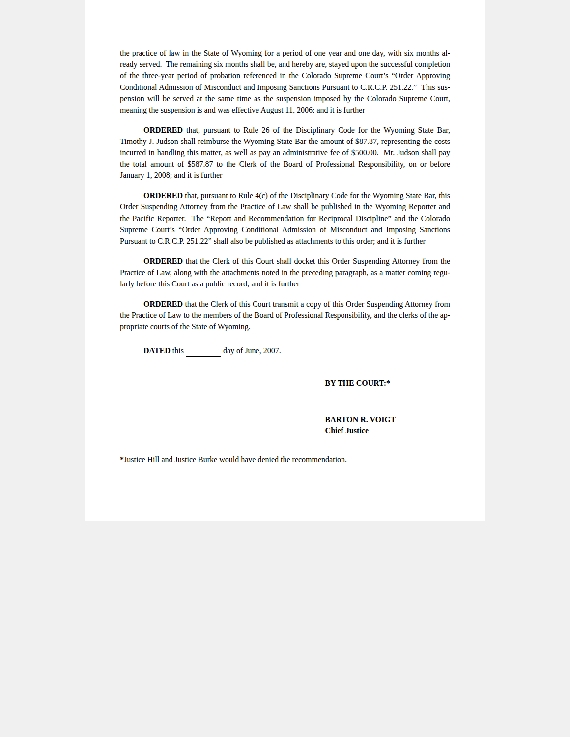the practice of law in the State of Wyoming for a period of one year and one day, with six months already served. The remaining six months shall be, and hereby are, stayed upon the successful completion of the three-year period of probation referenced in the Colorado Supreme Court’s “Order Approving Conditional Admission of Misconduct and Imposing Sanctions Pursuant to C.R.C.P. 251.22.” This suspension will be served at the same time as the suspension imposed by the Colorado Supreme Court, meaning the suspension is and was effective August 11, 2006; and it is further
ORDERED that, pursuant to Rule 26 of the Disciplinary Code for the Wyoming State Bar, Timothy J. Judson shall reimburse the Wyoming State Bar the amount of $87.87, representing the costs incurred in handling this matter, as well as pay an administrative fee of $500.00. Mr. Judson shall pay the total amount of $587.87 to the Clerk of the Board of Professional Responsibility, on or before January 1, 2008; and it is further
ORDERED that, pursuant to Rule 4(c) of the Disciplinary Code for the Wyoming State Bar, this Order Suspending Attorney from the Practice of Law shall be published in the Wyoming Reporter and the Pacific Reporter. The “Report and Recommendation for Reciprocal Discipline” and the Colorado Supreme Court’s “Order Approving Conditional Admission of Misconduct and Imposing Sanctions Pursuant to C.R.C.P. 251.22” shall also be published as attachments to this order; and it is further
ORDERED that the Clerk of this Court shall docket this Order Suspending Attorney from the Practice of Law, along with the attachments noted in the preceding paragraph, as a matter coming regularly before this Court as a public record; and it is further
ORDERED that the Clerk of this Court transmit a copy of this Order Suspending Attorney from the Practice of Law to the members of the Board of Professional Responsibility, and the clerks of the appropriate courts of the State of Wyoming.
DATED this day of June, 2007.
BY THE COURT:*
BARTON R. VOIGT
Chief Justice
*Justice Hill and Justice Burke would have denied the recommendation.